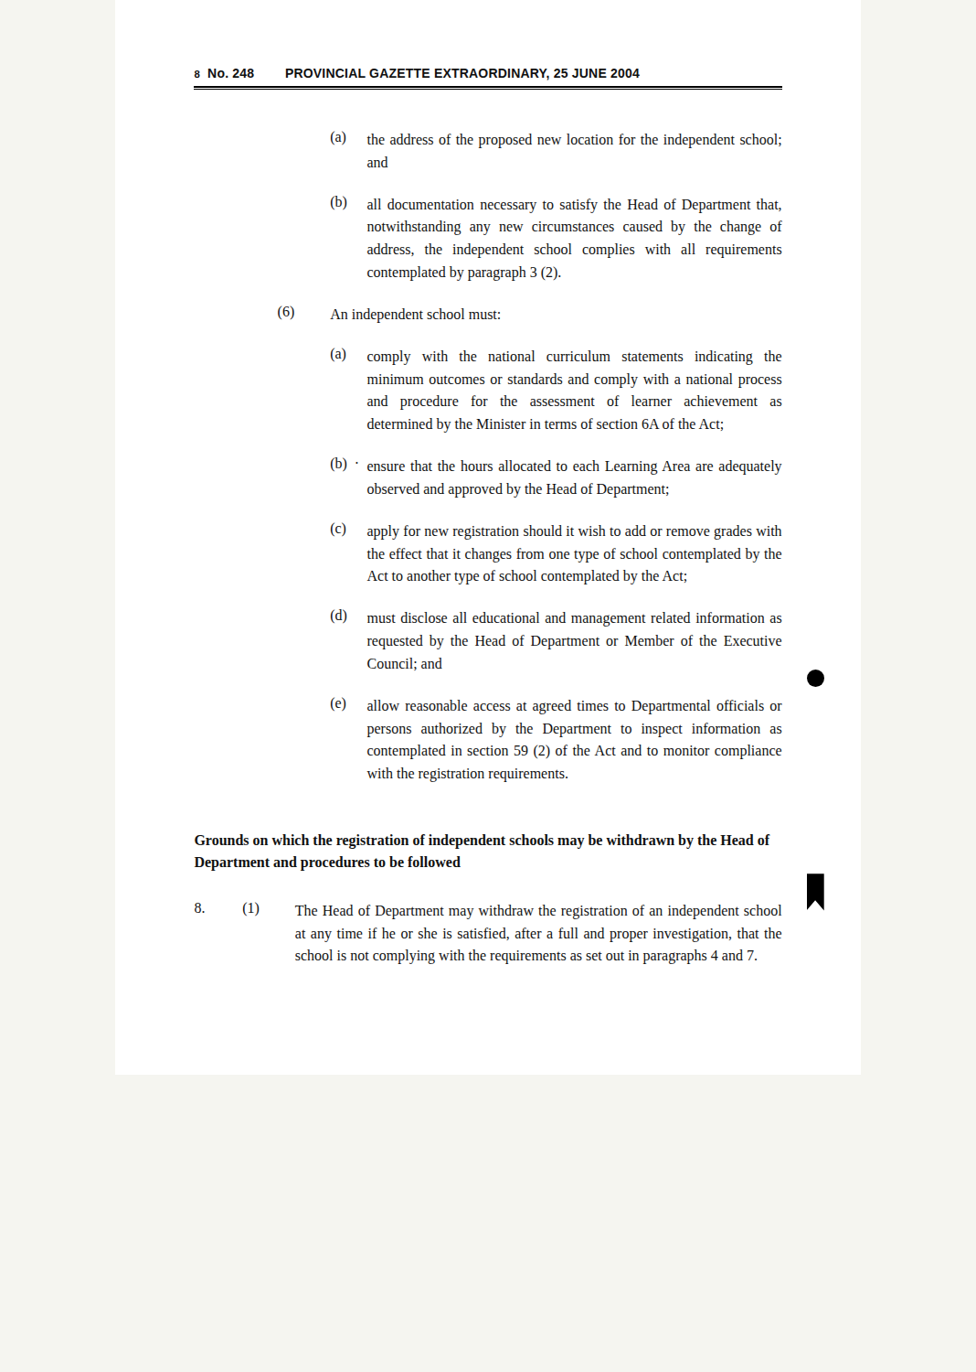8 No. 248 PROVINCIAL GAZETTE EXTRAORDINARY, 25 JUNE 2004
(a)
the address of the proposed new location for the independent school; and
(b)
all documentation necessary to satisfy the Head of Department that, notwithstanding any new circumstances caused by the change of address, the independent school complies with all requirements contemplated by paragraph 3 (2).
(6)
An independent school must:
(a)
comply with the national curriculum statements indicating the minimum outcomes or standards and comply with a national process and procedure for the assessment of learner achievement as determined by the Minister in terms of section 6A of the Act;
(b) ·
ensure that the hours allocated to each Learning Area are adequately observed and approved by the Head of Department;
(c)
apply for new registration should it wish to add or remove grades with the effect that it changes from one type of school contemplated by the Act to another type of school contemplated by the Act;
(d)
must disclose all educational and management related information as requested by the Head of Department or Member of the Executive Council; and
(e)
allow reasonable access at agreed times to Departmental officials or persons authorized by the Department to inspect information as contemplated in section 59 (2) of the Act and to monitor compliance with the registration requirements.
Grounds on which the registration of independent schools may be withdrawn by the Head of Department and procedures to be followed
8.
(1)
The Head of Department may withdraw the registration of an independent school at any time if he or she is satisfied, after a full and proper investigation, that the school is not complying with the requirements as set out in paragraphs 4 and 7.